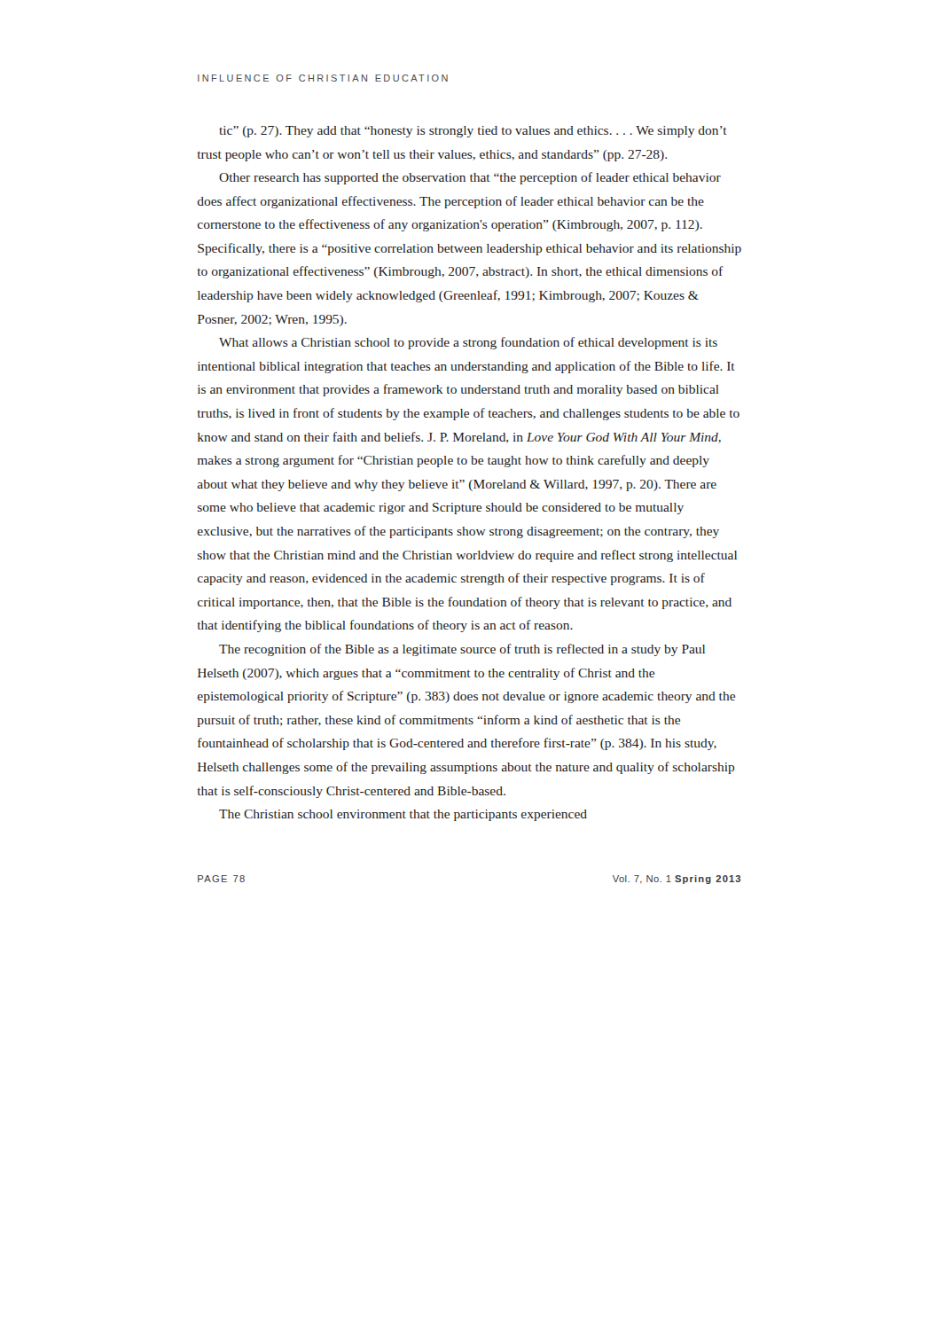Influence of Christian Education
tic” (p. 27). They add that “honesty is strongly tied to values and ethics. . . . We simply don’t trust people who can’t or won’t tell us their values, ethics, and standards” (pp. 27-28).
Other research has supported the observation that “the perception of leader ethical behavior does affect organizational effectiveness. The perception of leader ethical behavior can be the cornerstone to the effectiveness of any organization's operation” (Kimbrough, 2007, p. 112). Specifically, there is a “positive correlation between leadership ethical behavior and its relationship to organizational effectiveness” (Kimbrough, 2007, abstract). In short, the ethical dimensions of leadership have been widely acknowledged (Greenleaf, 1991; Kimbrough, 2007; Kouzes & Posner, 2002; Wren, 1995).
What allows a Christian school to provide a strong foundation of ethical development is its intentional biblical integration that teaches an understanding and application of the Bible to life. It is an environment that provides a framework to understand truth and morality based on biblical truths, is lived in front of students by the example of teachers, and challenges students to be able to know and stand on their faith and beliefs. J. P. Moreland, in Love Your God With All Your Mind, makes a strong argument for “Christian people to be taught how to think carefully and deeply about what they believe and why they believe it” (Moreland & Willard, 1997, p. 20). There are some who believe that academic rigor and Scripture should be considered to be mutually exclusive, but the narratives of the participants show strong disagreement; on the contrary, they show that the Christian mind and the Christian worldview do require and reflect strong intellectual capacity and reason, evidenced in the academic strength of their respective programs. It is of critical importance, then, that the Bible is the foundation of theory that is relevant to practice, and that identifying the biblical foundations of theory is an act of reason.
The recognition of the Bible as a legitimate source of truth is reflected in a study by Paul Helseth (2007), which argues that a “commitment to the centrality of Christ and the epistemological priority of Scripture” (p. 383) does not devalue or ignore academic theory and the pursuit of truth; rather, these kind of commitments “inform a kind of aesthetic that is the fountainhead of scholarship that is God-centered and therefore first-rate” (p. 384). In his study, Helseth challenges some of the prevailing assumptions about the nature and quality of scholarship that is self-consciously Christ-centered and Bible-based.
The Christian school environment that the participants experienced
Page 78 Vol. 7, No. 1 Spring 2013